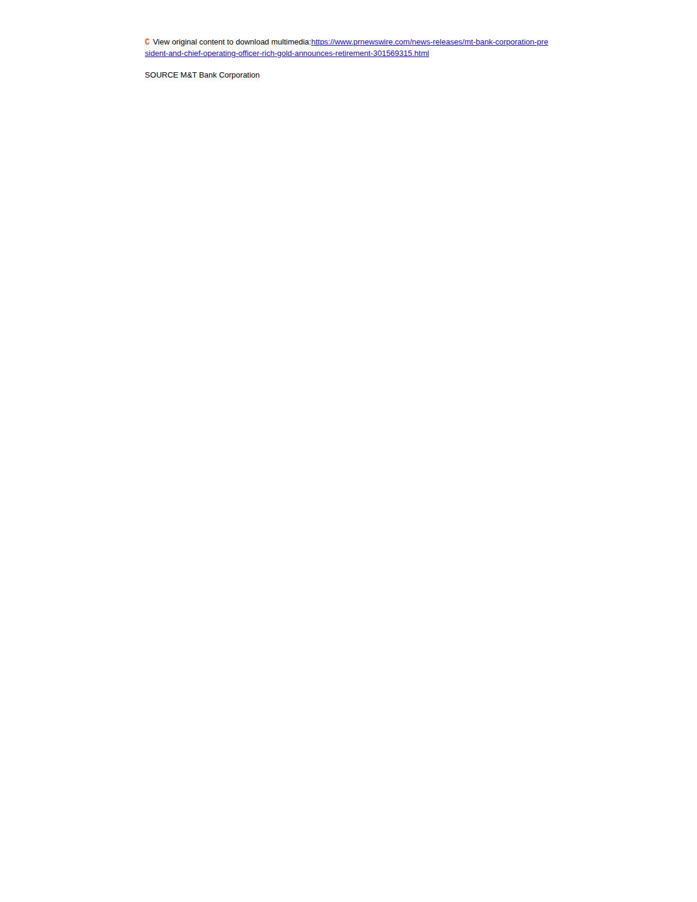CView original content to download multimedia:https://www.prnewswire.com/news-releases/mt-bank-corporation-president-and-chief-operating-officer-rich-gold-announces-retirement-301569315.html
SOURCE M&T Bank Corporation